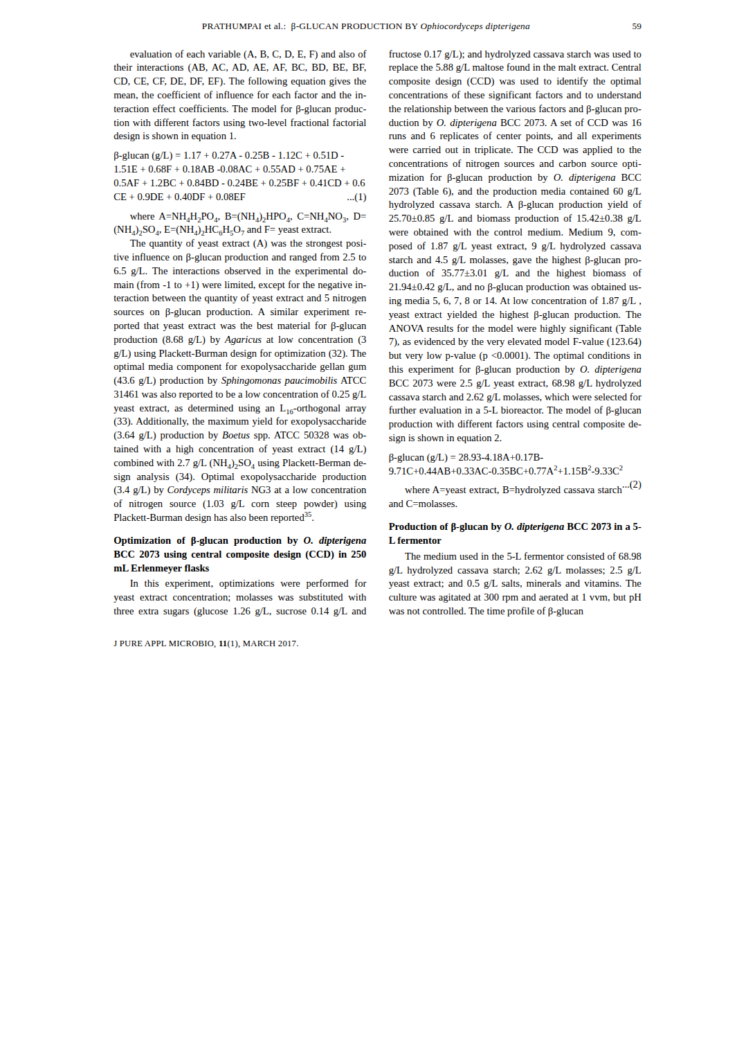PRATHUMPAI et al.: β-GLUCAN PRODUCTION BY Ophiocordyceps dipterigena
59
evaluation of each variable (A, B, C, D, E, F) and also of their interactions (AB, AC, AD, AE, AF, BC, BD, BE, BF, CD, CE, CF, DE, DF, EF). The following equation gives the mean, the coefficient of influence for each factor and the interaction effect coefficients. The model for β-glucan production with different factors using two-level fractional factorial design is shown in equation 1.
β-glucan (g/L) = 1.17 + 0.27A - 0.25B - 1.12C + 0.51D - 1.51E + 0.68F + 0.18AB -0.08AC + 0.55AD + 0.75AE + 0.5AF + 1.2BC + 0.84BD - 0.24BE + 0.25BF + 0.41CD + 0.6 CE + 0.9DE + 0.40DF + 0.08EF ...(1)
where A=NH4H2PO4, B=(NH4)2HPO4, C=NH4NO3, D=(NH4)2SO4, E=(NH4)2HC6H5O7 and F= yeast extract.
The quantity of yeast extract (A) was the strongest positive influence on β-glucan production and ranged from 2.5 to 6.5 g/L. The interactions observed in the experimental domain (from -1 to +1) were limited, except for the negative interaction between the quantity of yeast extract and 5 nitrogen sources on β-glucan production. A similar experiment reported that yeast extract was the best material for β-glucan production (8.68 g/L) by Agaricus at low concentration (3 g/L) using Plackett-Burman design for optimization (32). The optimal media component for exopolysaccharide gellan gum (43.6 g/L) production by Sphingomonas paucimobilis ATCC 31461 was also reported to be a low concentration of 0.25 g/L yeast extract, as determined using an L16-orthogonal array (33). Additionally, the maximum yield for exopolysaccharide (3.64 g/L) production by Boetus spp. ATCC 50328 was obtained with a high concentration of yeast extract (14 g/L) combined with 2.7 g/L (NH4)2SO4 using Plackett-Berman design analysis (34). Optimal exopolysaccharide production (3.4 g/L) by Cordyceps militaris NG3 at a low concentration of nitrogen source (1.03 g/L corn steep powder) using Plackett-Burman design has also been reported35.
Optimization of β-glucan production by O. dipterigena BCC 2073 using central composite design (CCD) in 250 mL Erlenmeyer flasks
In this experiment, optimizations were performed for yeast extract concentration; molasses was substituted with three extra sugars (glucose 1.26 g/L, sucrose 0.14 g/L and fructose 0.17 g/L); and hydrolyzed cassava starch was used to replace the 5.88 g/L maltose found in the malt extract. Central composite design (CCD) was used to identify the optimal concentrations of these significant factors and to understand the relationship between the various factors and β-glucan production by O. dipterigena BCC 2073. A set of CCD was 16 runs and 6 replicates of center points, and all experiments were carried out in triplicate. The CCD was applied to the concentrations of nitrogen sources and carbon source optimization for β-glucan production by O. dipterigena BCC 2073 (Table 6), and the production media contained 60 g/L hydrolyzed cassava starch. A β-glucan production yield of 25.70±0.85 g/L and biomass production of 15.42±0.38 g/L were obtained with the control medium. Medium 9, composed of 1.87 g/L yeast extract, 9 g/L hydrolyzed cassava starch and 4.5 g/L molasses, gave the highest β-glucan production of 35.77±3.01 g/L and the highest biomass of 21.94±0.42 g/L, and no β-glucan production was obtained using media 5, 6, 7, 8 or 14. At low concentration of 1.87 g/L , yeast extract yielded the highest β-glucan production. The ANOVA results for the model were highly significant (Table 7), as evidenced by the very elevated model F-value (123.64) but very low p-value (p <0.0001). The optimal conditions in this experiment for β-glucan production by O. dipterigena BCC 2073 were 2.5 g/L yeast extract, 68.98 g/L hydrolyzed cassava starch and 2.62 g/L molasses, which were selected for further evaluation in a 5-L bioreactor. The model of β-glucan production with different factors using central composite design is shown in equation 2.
β-glucan (g/L) = 28.93-4.18A+0.17B-9.71C+0.44AB+0.33AC-0.35BC+0.77A2+1.15B2-9.33C2 ...(2)
where A=yeast extract, B=hydrolyzed cassava starch and C=molasses.
Production of β-glucan by O. dipterigena BCC 2073 in a 5-L fermentor
The medium used in the 5-L fermentor consisted of 68.98 g/L hydrolyzed cassava starch; 2.62 g/L molasses; 2.5 g/L yeast extract; and 0.5 g/L salts, minerals and vitamins. The culture was agitated at 300 rpm and aerated at 1 vvm, but pH was not controlled. The time profile of β-glucan
J PURE APPL MICROBIO, 11(1), MARCH 2017.